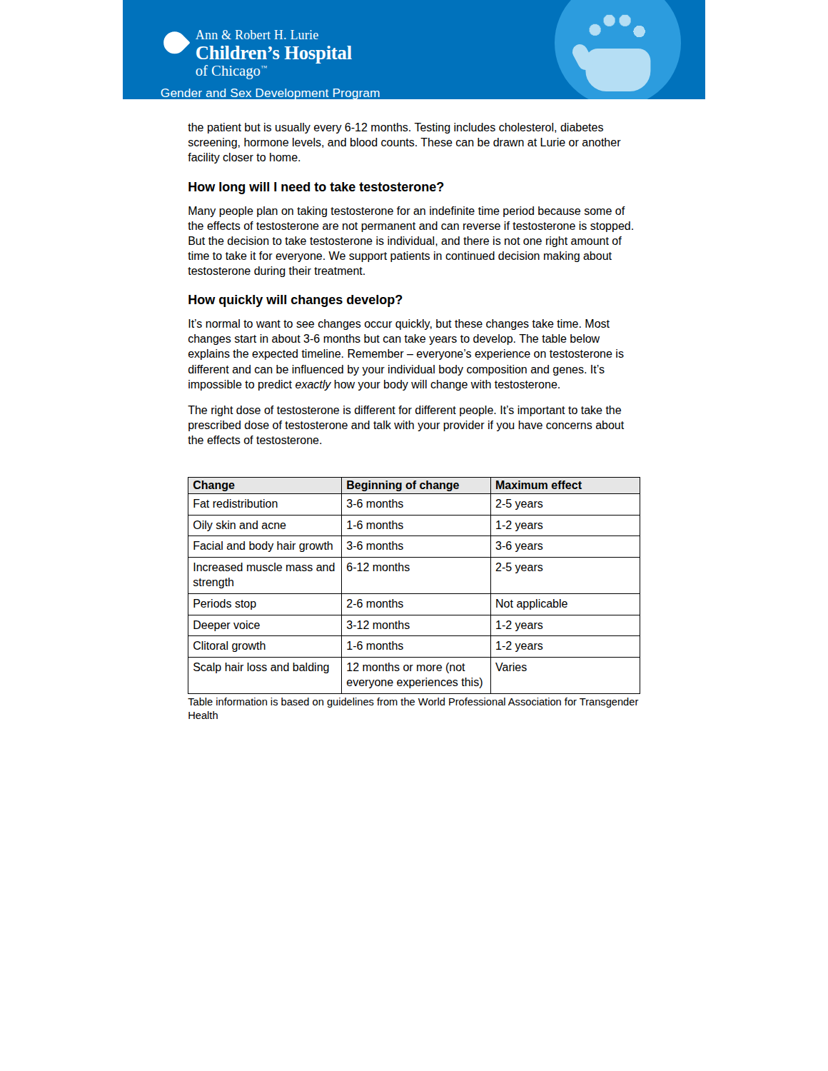Ann & Robert H. Lurie
Children’s Hospital
of Chicago™
Gender and Sex Development Program
the patient but is usually every 6-12 months. Testing includes cholesterol, diabetes screening, hormone levels, and blood counts. These can be drawn at Lurie or another facility closer to home.
How long will I need to take testosterone?
Many people plan on taking testosterone for an indefinite time period because some of the effects of testosterone are not permanent and can reverse if testosterone is stopped. But the decision to take testosterone is individual, and there is not one right amount of time to take it for everyone. We support patients in continued decision making about testosterone during their treatment.
How quickly will changes develop?
It’s normal to want to see changes occur quickly, but these changes take time. Most changes start in about 3-6 months but can take years to develop. The table below explains the expected timeline. Remember – everyone’s experience on testosterone is different and can be influenced by your individual body composition and genes. It’s impossible to predict exactly how your body will change with testosterone.
The right dose of testosterone is different for different people. It’s important to take the prescribed dose of testosterone and talk with your provider if you have concerns about the effects of testosterone.
| Change | Beginning of change | Maximum effect |
| --- | --- | --- |
| Fat redistribution | 3-6 months | 2-5 years |
| Oily skin and acne | 1-6 months | 1-2 years |
| Facial and body hair growth | 3-6 months | 3-6 years |
| Increased muscle mass and strength | 6-12 months | 2-5 years |
| Periods stop | 2-6 months | Not applicable |
| Deeper voice | 3-12 months | 1-2 years |
| Clitoral growth | 1-6 months | 1-2 years |
| Scalp hair loss and balding | 12 months or more (not everyone experiences this) | Varies |
Table information is based on guidelines from the World Professional Association for Transgender Health